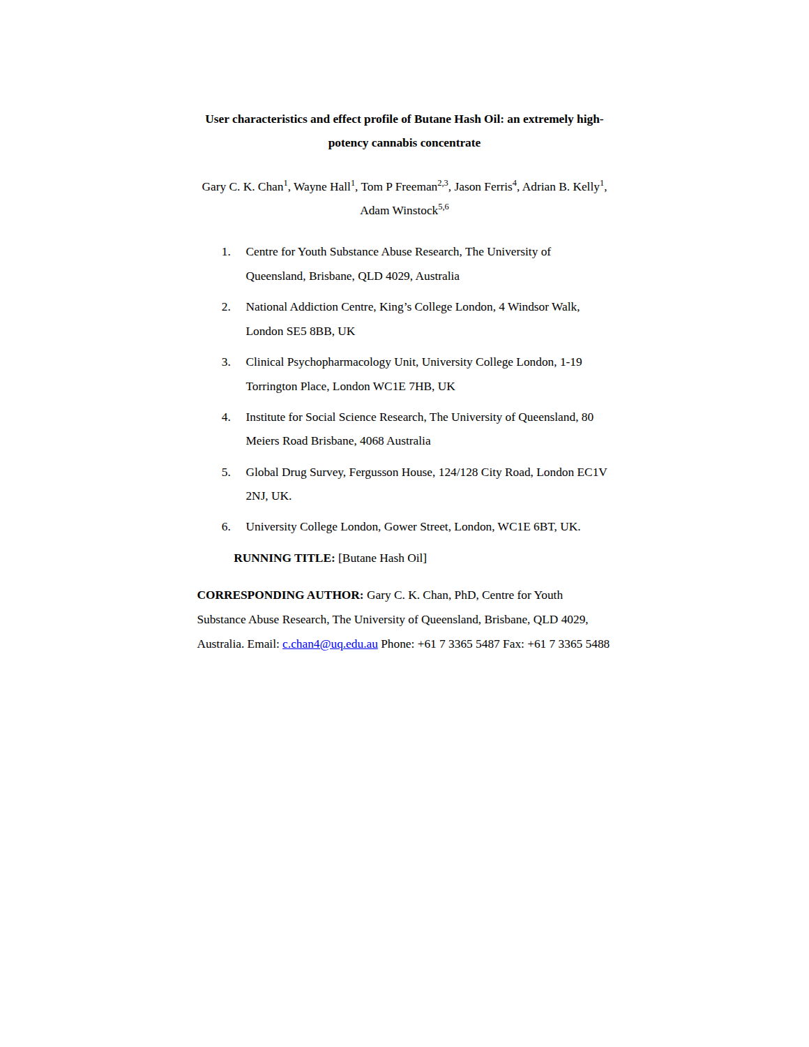User characteristics and effect profile of Butane Hash Oil: an extremely high-potency cannabis concentrate
Gary C. K. Chan1, Wayne Hall1, Tom P Freeman2,3, Jason Ferris4, Adrian B. Kelly1, Adam Winstock5,6
Centre for Youth Substance Abuse Research, The University of Queensland, Brisbane, QLD 4029, Australia
National Addiction Centre, King’s College London, 4 Windsor Walk, London SE5 8BB, UK
Clinical Psychopharmacology Unit, University College London, 1-19 Torrington Place, London WC1E 7HB, UK
Institute for Social Science Research, The University of Queensland, 80 Meiers Road Brisbane, 4068 Australia
Global Drug Survey, Fergusson House, 124/128 City Road, London EC1V 2NJ, UK.
University College London, Gower Street, London, WC1E 6BT, UK.
RUNNING TITLE: [Butane Hash Oil]
CORRESPONDING AUTHOR: Gary C. K. Chan, PhD, Centre for Youth Substance Abuse Research, The University of Queensland, Brisbane, QLD 4029, Australia. Email: c.chan4@uq.edu.au Phone: +61 7 3365 5487 Fax: +61 7 3365 5488